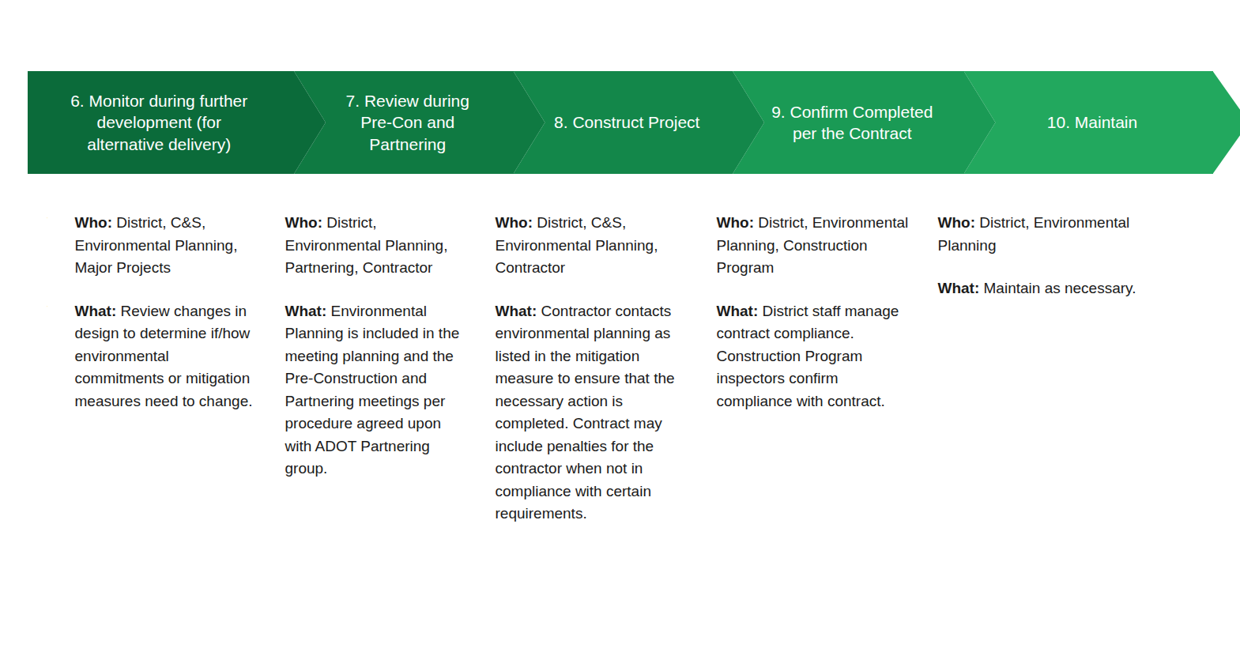6. Monitor during further development (for alternative delivery)
7. Review during Pre-Con and Partnering
8. Construct Project
9. Confirm Completed per the Contract
10. Maintain
Who: District, C&S, Environmental Planning, Major Projects
What: Review changes in design to determine if/how environmental commitments or mitigation measures need to change.
Who: District, Environmental Planning, Partnering, Contractor
What: Environmental Planning is included in the meeting planning and the Pre-Construction and Partnering meetings per procedure agreed upon with ADOT Partnering group.
Who: District, C&S, Environmental Planning, Contractor
What: Contractor contacts environmental planning as listed in the mitigation measure to ensure that the necessary action is completed. Contract may include penalties for the contractor when not in compliance with certain requirements.
Who: District, Environmental Planning, Construction Program
What: District staff manage contract compliance. Construction Program inspectors confirm compliance with contract.
Who: District, Environmental Planning
What: Maintain as necessary.